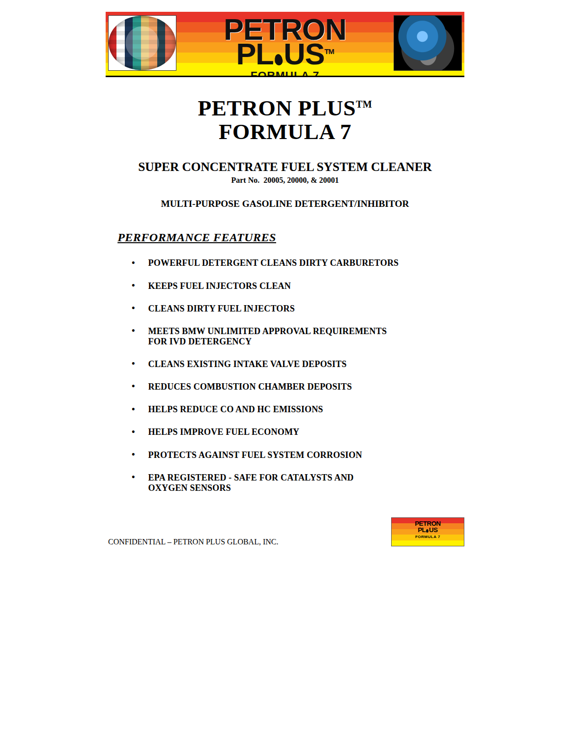PETRON PL USTM FORMULA 7
PETRON PLUSTM
FORMULA 7
SUPER CONCENTRATE FUEL SYSTEM CLEANER
Part No. 20005, 20000, & 20001
MULTI-PURPOSE GASOLINE DETERGENT/INHIBITOR
PERFORMANCE FEATURES
POWERFUL DETERGENT CLEANS DIRTY CARBURETORS
KEEPS FUEL INJECTORS CLEAN
CLEANS DIRTY FUEL INJECTORS
MEETS BMW UNLIMITED APPROVAL REQUIREMENTSFOR IVD DETERGENCY
CLEANS EXISTING INTAKE VALVE DEPOSITS
REDUCES COMBUSTION CHAMBER DEPOSITS
HELPS REDUCE CO AND HC EMISSIONS
HELPS IMPROVE FUEL ECONOMY
PROTECTS AGAINST FUEL SYSTEM CORROSION
EPA REGISTERED - SAFE FOR CATALYSTS ANDOXYGEN SENSORS
CONFIDENTIAL – PETRON PLUS GLOBAL, INC.
PETRON PL US FORMULA 7